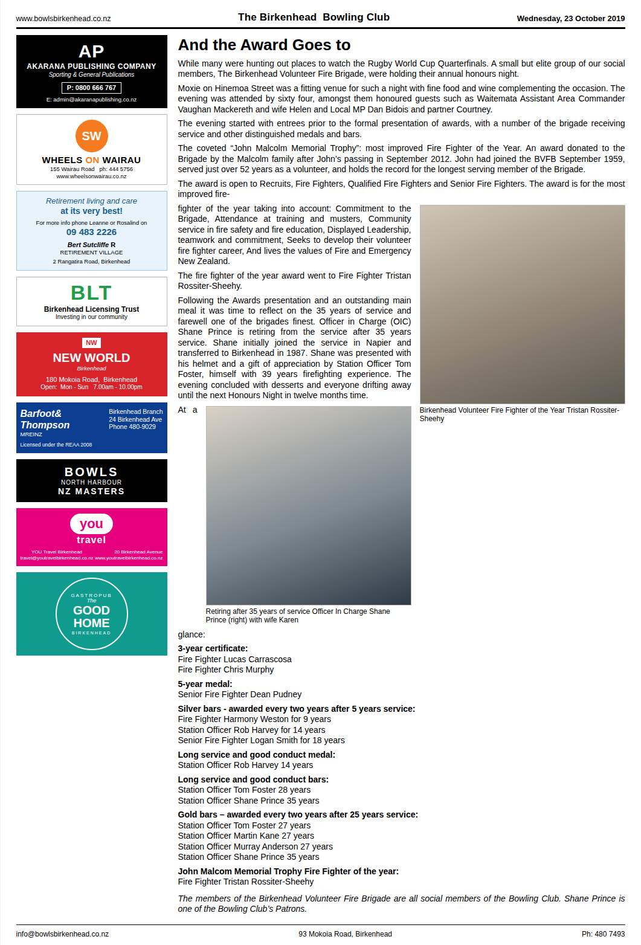www.bowlsbirkenhead.co.nz
The Birkenhead Bowling Club
Wednesday, 23 October 2019
AP
AKARANA PUBLISHING COMPANY
Sporting & General Publications
P: 0800 666 767
E: admin@akaranapublishing.co.nz
SW
WHEELS ON WAIRAU
155 Wairau Road ph: 444 5756
www.wheelsonwairau.co.nz
Retirement living and care
at its very best!
For more info phone Leanne or Rosalind on
09 483 2226
Bert Sutcliffe R
RETIREMENT VILLAGE
2 Rangatira Road, Birkenhead
BLT
Birkenhead Licensing Trust
Investing in our community
NW
NEW WORLD
Birkenhead
180 Mokoia Road, Birkenhead
Open: Mon - Sun 7.00am - 10.00pm
Barfoot&
Thompson
MREINZ
Birkenhead Branch
24 Birkenhead Ave
Phone 480-9029
Licensed under the REAA 2008
BOWLS
NORTH HARBOUR
NZ MASTERS
you
travel
YOU Travel Birkenhead
travel@youtravelbirkenhead.co.nz
20 Birkenhead Avenue
www.youtravelbirkenhead.co.nz
GASTROPUB
The
GOOD
HOME
BIRKENHEAD
And the Award Goes to
While many were hunting out places to watch the Rugby World Cup Quarterfinals. A small but elite group of our social members, The Birkenhead Volunteer Fire Brigade, were holding their annual honours night.
Moxie on Hinemoa Street was a fitting venue for such a night with fine food and wine complementing the occasion. The evening was attended by sixty four, amongst them honoured guests such as Waitemata Assistant Area Commander Vaughan Mackereth and wife Helen and Local MP Dan Bidois and partner Courtney.
The evening started with entrees prior to the formal presentation of awards, with a number of the brigade receiving service and other distinguished medals and bars.
The coveted “John Malcolm Memorial Trophy”: most improved Fire Fighter of the Year. An award donated to the Brigade by the Malcolm family after John’s passing in September 2012. John had joined the BVFB September 1959, served just over 52 years as a volunteer, and holds the record for the longest serving member of the Brigade.
The award is open to Recruits, Fire Fighters, Qualified Fire Fighters and Senior Fire Fighters. The award is for the most improved fire-
Birkenhead Volunteer Fire Fighter of the Year Tristan Rossiter-Sheehy
fighter of the year taking into account: Commitment to the Brigade, Attendance at training and musters, Community service in fire safety and fire education, Displayed Leadership, teamwork and commitment, Seeks to develop their volunteer fire fighter career, And lives the values of Fire and Emergency New Zealand.
The fire fighter of the year award went to Fire Fighter Tristan Rossiter-Sheehy.
Following the Awards presentation and an outstanding main meal it was time to reflect on the 35 years of service and farewell one of the brigades finest. Officer in Charge (OIC) Shane Prince is retiring from the service after 35 years service. Shane initially joined the service in Napier and transferred to Birkenhead in 1987. Shane was presented with his helmet and a gift of appreciation by Station Officer Tom Foster, himself with 39 years firefighting experience. The evening concluded with desserts and everyone drifting away until the next Honours Night in twelve months time.
Retiring after 35 years of service Officer In Charge Shane Prince (right) with wife Karen
At a glance:
3-year certificate:
Fire Fighter Lucas Carrascosa
Fire Fighter Chris Murphy
5-year medal:
Senior Fire Fighter Dean Pudney
Silver bars - awarded every two years after 5 years service:
Fire Fighter Harmony Weston for 9 years
Station Officer Rob Harvey for 14 years
Senior Fire Fighter Logan Smith for 18 years
Long service and good conduct medal:
Station Officer Rob Harvey 14 years
Long service and good conduct bars:
Station Officer Tom Foster 28 years
Station Officer Shane Prince 35 years
Gold bars – awarded every two years after 25 years service:
Station Officer Tom Foster 27 years
Station Officer Martin Kane 27 years
Station Officer Murray Anderson 27 years
Station Officer Shane Prince 35 years
John Malcom Memorial Trophy Fire Fighter of the year:
Fire Fighter Tristan Rossiter-Sheehy
The members of the Birkenhead Volunteer Fire Brigade are all social members of the Bowling Club. Shane Prince is one of the Bowling Club’s Patrons.
info@bowlsbirkenhead.co.nz
93 Mokoia Road, Birkenhead
Ph: 480 7493